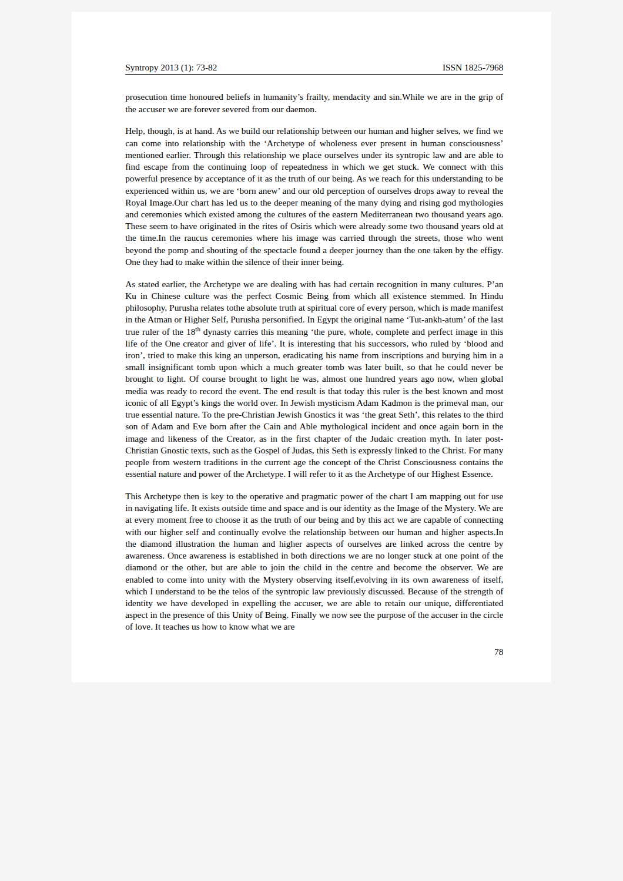Syntropy 2013 (1): 73-82 ISSN 1825-7968
prosecution time honoured beliefs in humanity’s frailty, mendacity and sin.While we are in the grip of the accuser we are forever severed from our daemon.
Help, though, is at hand. As we build our relationship between our human and higher selves, we find we can come into relationship with the ‘Archetype of wholeness ever present in human consciousness’ mentioned earlier. Through this relationship we place ourselves under its syntropic law and are able to find escape from the continuing loop of repeatedness in which we get stuck. We connect with this powerful presence by acceptance of it as the truth of our being. As we reach for this understanding to be experienced within us, we are ‘born anew’ and our old perception of ourselves drops away to reveal the Royal Image.Our chart has led us to the deeper meaning of the many dying and rising god mythologies and ceremonies which existed among the cultures of the eastern Mediterranean two thousand years ago. These seem to have originated in the rites of Osiris which were already some two thousand years old at the time.In the raucus ceremonies where his image was carried through the streets, those who went beyond the pomp and shouting of the spectacle found a deeper journey than the one taken by the effigy. One they had to make within the silence of their inner being.
As stated earlier, the Archetype we are dealing with has had certain recognition in many cultures. P’an Ku in Chinese culture was the perfect Cosmic Being from which all existence stemmed. In Hindu philosophy, Purusha relates tothe absolute truth at spiritual core of every person, which is made manifest in the Atman or Higher Self, Purusha personified. In Egypt the original name ‘Tut-ankh-atum’ of the last true ruler of the 18th dynasty carries this meaning ‘the pure, whole, complete and perfect image in this life of the One creator and giver of life’. It is interesting that his successors, who ruled by ‘blood and iron’, tried to make this king an unperson, eradicating his name from inscriptions and burying him in a small insignificant tomb upon which a much greater tomb was later built, so that he could never be brought to light. Of course brought to light he was, almost one hundred years ago now, when global media was ready to record the event. The end result is that today this ruler is the best known and most iconic of all Egypt’s kings the world over. In Jewish mysticism Adam Kadmon is the primeval man, our true essential nature. To the pre-Christian Jewish Gnostics it was ‘the great Seth’, this relates to the third son of Adam and Eve born after the Cain and Able mythological incident and once again born in the image and likeness of the Creator, as in the first chapter of the Judaic creation myth. In later post-Christian Gnostic texts, such as the Gospel of Judas, this Seth is expressly linked to the Christ. For many people from western traditions in the current age the concept of the Christ Consciousness contains the essential nature and power of the Archetype. I will refer to it as the Archetype of our Highest Essence.
This Archetype then is key to the operative and pragmatic power of the chart I am mapping out for use in navigating life. It exists outside time and space and is our identity as the Image of the Mystery. We are at every moment free to choose it as the truth of our being and by this act we are capable of connecting with our higher self and continually evolve the relationship between our human and higher aspects.In the diamond illustration the human and higher aspects of ourselves are linked across the centre by awareness. Once awareness is established in both directions we are no longer stuck at one point of the diamond or the other, but are able to join the child in the centre and become the observer. We are enabled to come into unity with the Mystery observing itself,evolving in its own awareness of itself, which I understand to be the telos of the syntropic law previously discussed. Because of the strength of identity we have developed in expelling the accuser, we are able to retain our unique, differentiated aspect in the presence of this Unity of Being. Finally we now see the purpose of the accuser in the circle of love. It teaches us how to know what we are
78